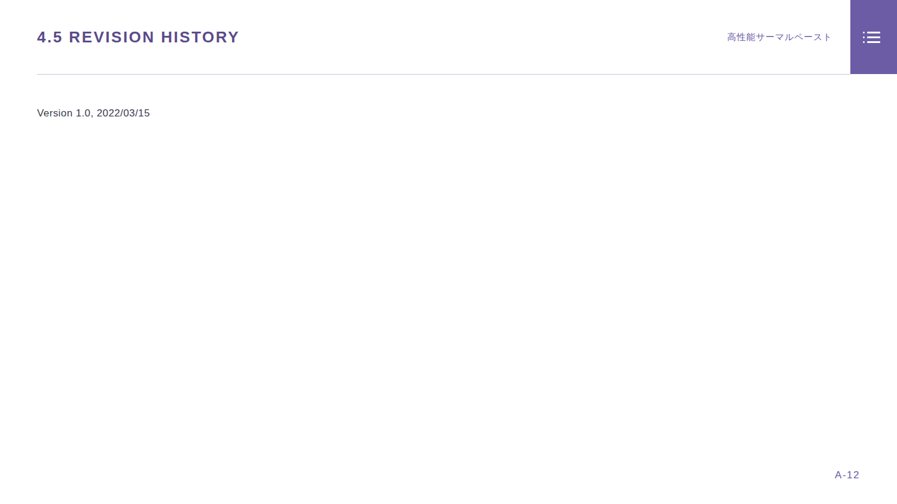4.5 Revision History
高性能サーマルペースト
Version 1.0, 2022/03/15
A-12